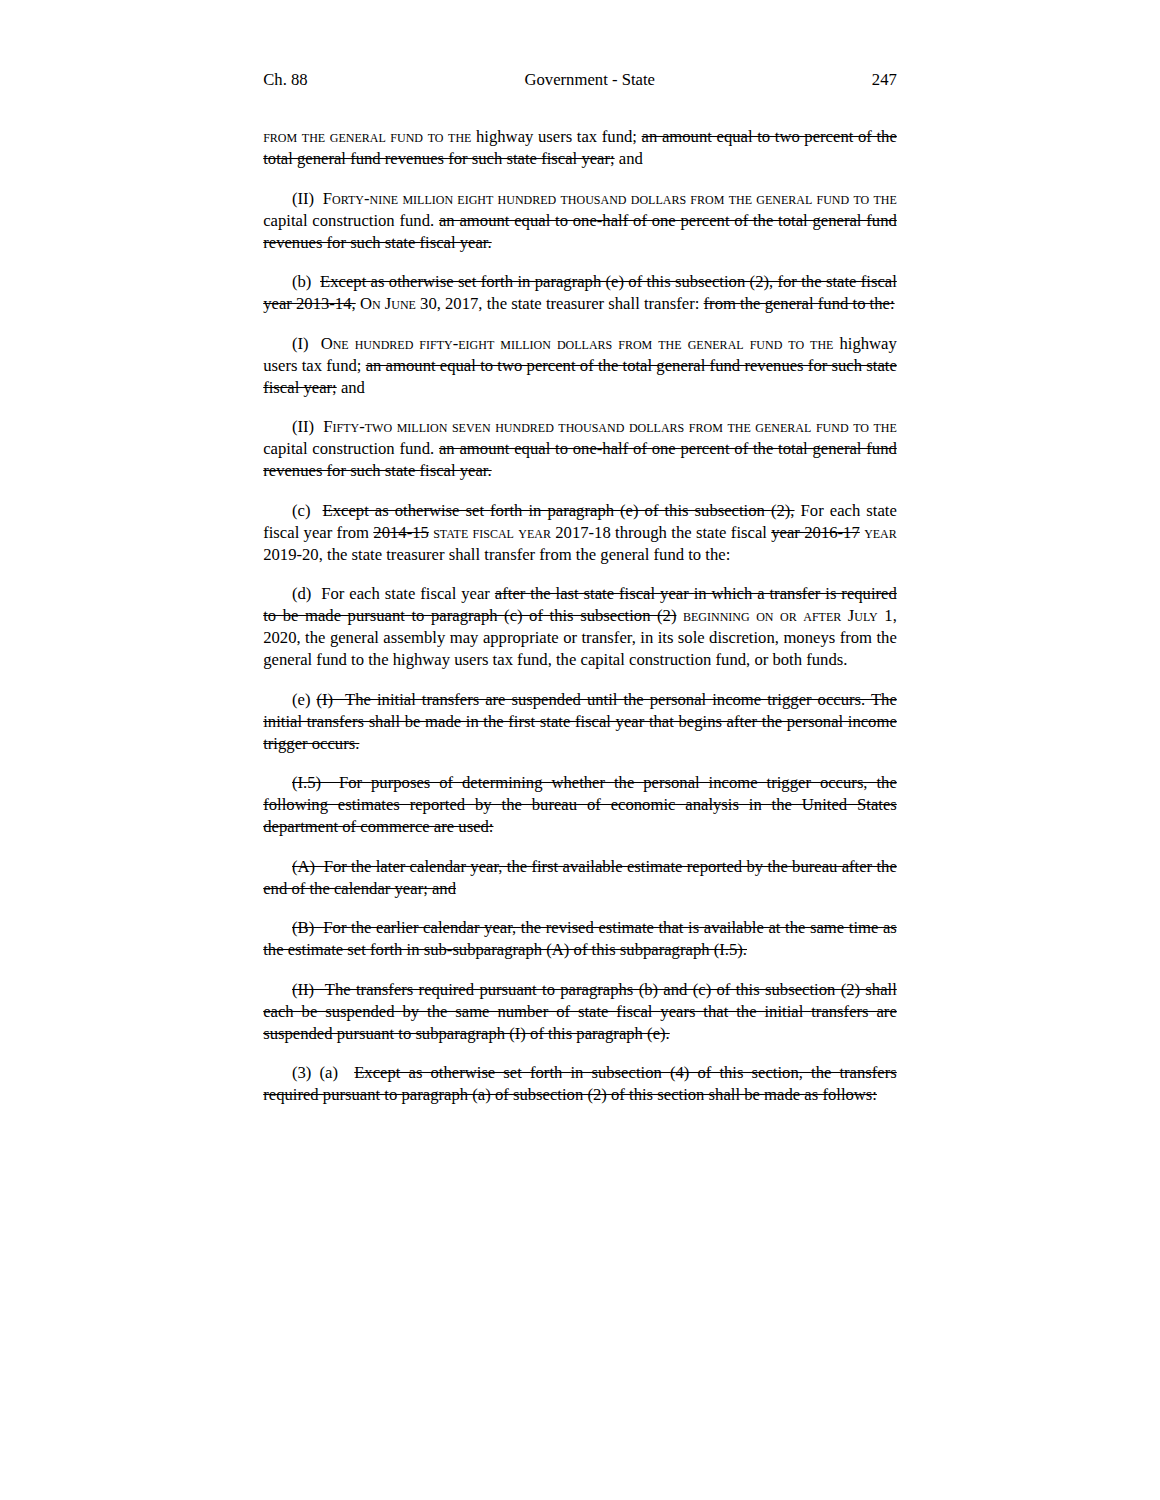Ch. 88 Government - State 247
from the general fund to the highway users tax fund; an amount equal to two percent of the total general fund revenues for such state fiscal year; and
(II) Forty-nine million eight hundred thousand dollars from the general fund to the capital construction fund. an amount equal to one-half of one percent of the total general fund revenues for such state fiscal year.
(b) Except as otherwise set forth in paragraph (e) of this subsection (2), for the state fiscal year 2013-14, On June 30, 2017, the state treasurer shall transfer: from the general fund to the:
(I) One hundred fifty-eight million dollars from the general fund to the highway users tax fund; an amount equal to two percent of the total general fund revenues for such state fiscal year; and
(II) Fifty-two million seven hundred thousand dollars from the general fund to the capital construction fund. an amount equal to one-half of one percent of the total general fund revenues for such state fiscal year.
(c) Except as otherwise set forth in paragraph (e) of this subsection (2), For each state fiscal year from 2014-15 state fiscal year 2017-18 through the state fiscal year 2016-17 year 2019-20, the state treasurer shall transfer from the general fund to the:
(d) For each state fiscal year after the last state fiscal year in which a transfer is required to be made pursuant to paragraph (c) of this subsection (2) beginning on or after July 1, 2020, the general assembly may appropriate or transfer, in its sole discretion, moneys from the general fund to the highway users tax fund, the capital construction fund, or both funds.
(e) (I) The initial transfers are suspended until the personal income trigger occurs. The initial transfers shall be made in the first state fiscal year that begins after the personal income trigger occurs.
(I.5) For purposes of determining whether the personal income trigger occurs, the following estimates reported by the bureau of economic analysis in the United States department of commerce are used:
(A) For the later calendar year, the first available estimate reported by the bureau after the end of the calendar year; and
(B) For the earlier calendar year, the revised estimate that is available at the same time as the estimate set forth in sub-subparagraph (A) of this subparagraph (I.5).
(II) The transfers required pursuant to paragraphs (b) and (c) of this subsection (2) shall each be suspended by the same number of state fiscal years that the initial transfers are suspended pursuant to subparagraph (I) of this paragraph (e).
(3) (a) Except as otherwise set forth in subsection (4) of this section, the transfers required pursuant to paragraph (a) of subsection (2) of this section shall be made as follows: